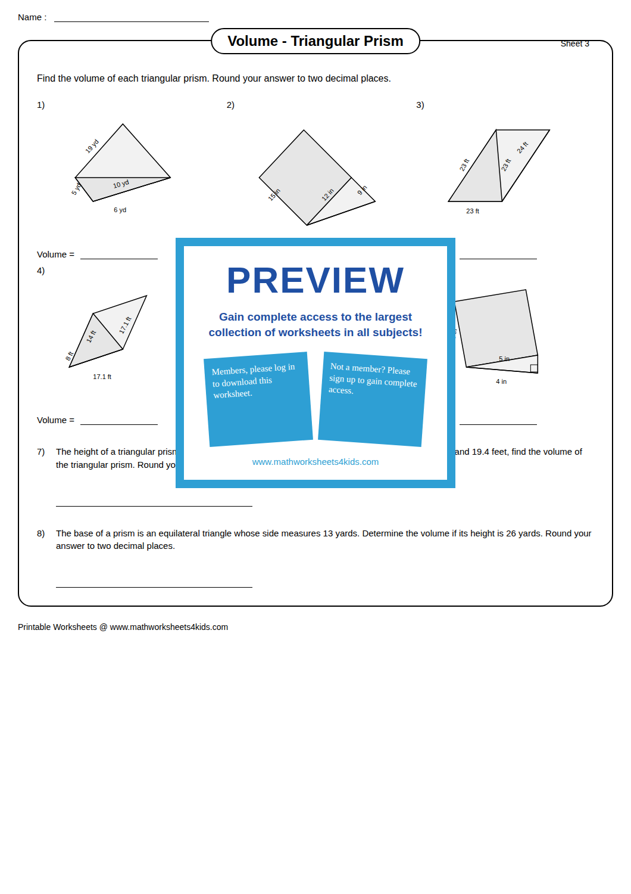Name :
Sheet 3
Volume - Triangular Prism
Find the volume of each triangular prism. Round your answer to two decimal places.
1)
19 yd 10 yd 5 yd 6 yd
Volume =
2)
15 in 12 in 9 in
Volume =
3)
24 ft 23 ft 23 ft 23 ft
Volume =
4)
14 ft 8 ft 17.1 ft 17.1 ft
Volume =
5)
Volume =
6)
18 in 5 in 4 in
Volume =
7)
The height of a triangular prism is 15 feet. If the sides of the triangular base measure 15 feet, 13 feet and 19.4 feet, find the volume of the triangular prism. Round your answer to two decimal places.
8)
The base of a prism is an equilateral triangle whose side measures 13 yards. Determine the volume if its height is 26 yards. Round your answer to two decimal places.
PREVIEW
Gain complete access to the largest
collection of worksheets in all subjects!
Members, please log in to download this worksheet.
Not a member? Please sign up to gain complete access.
www.mathworksheets4kids.com
Printable Worksheets @ www.mathworksheets4kids.com